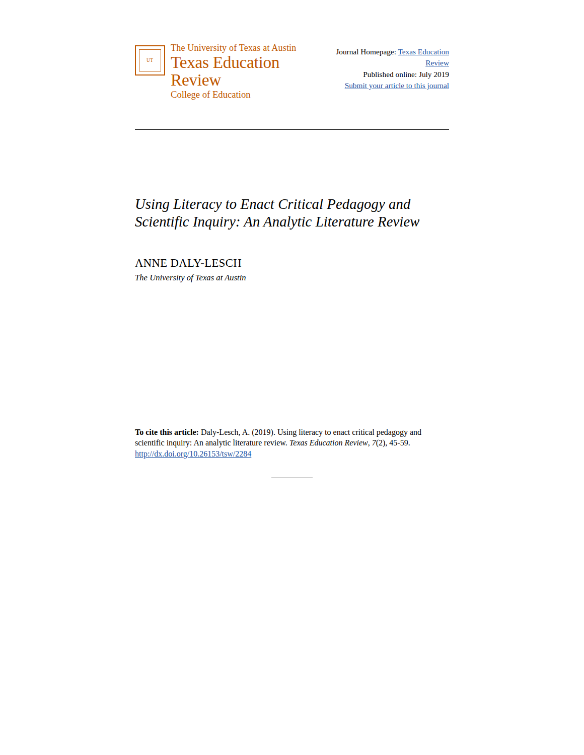UT
The University of Texas at Austin
Texas Education Review
College of Education
Journal Homepage: Texas Education Review
Published online: July 2019
Submit your article to this journal
Using Literacy to Enact Critical Pedagogy and Scientific Inquiry: An Analytic Literature Review
ANNE DALY-LESCH
The University of Texas at Austin
To cite this article: Daly-Lesch, A. (2019). Using literacy to enact critical pedagogy and scientific inquiry: An analytic literature review. Texas Education Review, 7(2), 45-59. http://dx.doi.org/10.26153/tsw/2284